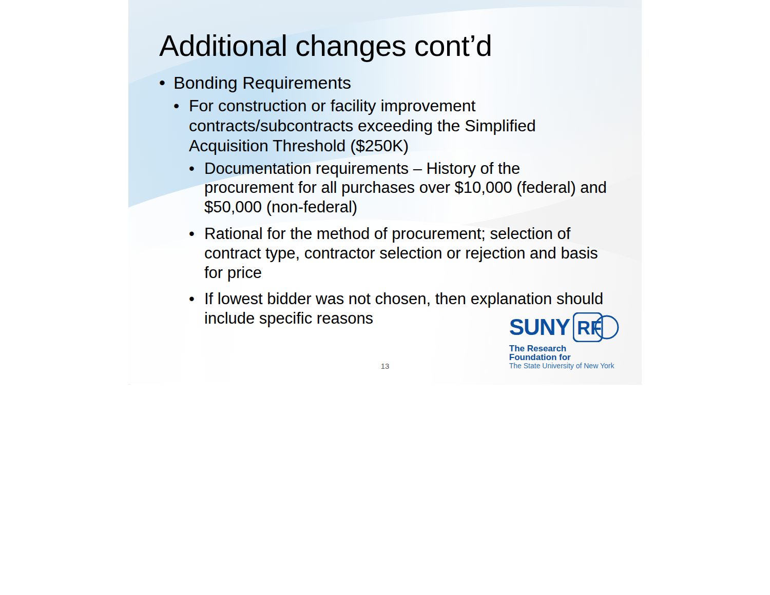Additional changes cont’d
Bonding Requirements
For construction or facility improvement contracts/subcontracts exceeding the Simplified Acquisition Threshold ($250K)
Documentation requirements – History of the procurement for all purchases over $10,000 (federal) and $50,000 (non-federal)
Rational for the method of procurement; selection of contract type, contractor selection or rejection and basis for price
If lowest bidder was not chosen, then explanation should include specific reasons
13
SUNY RF
The Research
Foundation for
The State University of New York